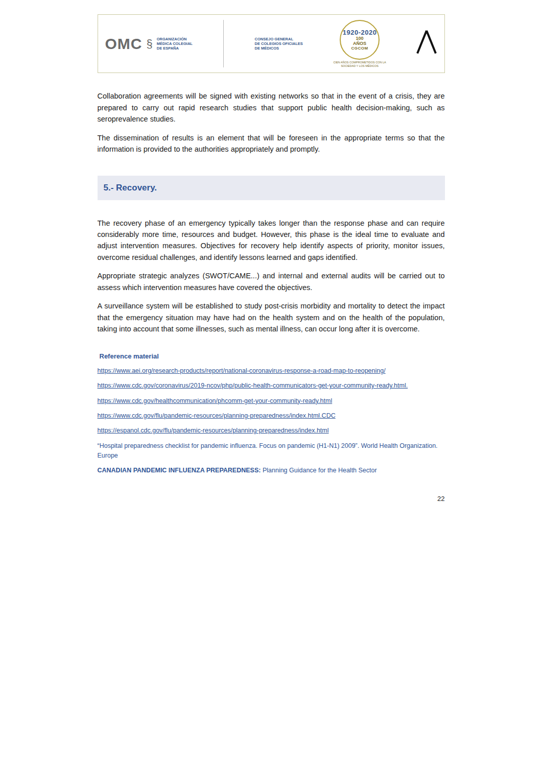OMC §
Organización
Médica Colegial
de España
Consejo General
de Colegios Oficiales
de Médicos
1920-2020
100
AÑOS
CGCOM
CIEN AÑOS COMPROMETIDOS CON LA SOCIEDAD Y LOS MÉDICOS
Collaboration agreements will be signed with existing networks so that in the event of a crisis, they are prepared to carry out rapid research studies that support public health decision-making, such as seroprevalence studies.
The dissemination of results is an element that will be foreseen in the appropriate terms so that the information is provided to the authorities appropriately and promptly.
5.- Recovery.
The recovery phase of an emergency typically takes longer than the response phase and can require considerably more time, resources and budget. However, this phase is the ideal time to evaluate and adjust intervention measures. Objectives for recovery help identify aspects of priority, monitor issues, overcome residual challenges, and identify lessons learned and gaps identified.
Appropriate strategic analyzes (SWOT/CAME...) and internal and external audits will be carried out to assess which intervention measures have covered the objectives.
A surveillance system will be established to study post-crisis morbidity and mortality to detect the impact that the emergency situation may have had on the health system and on the health of the population, taking into account that some illnesses, such as mental illness, can occur long after it is overcome.
Reference material
https://www.aei.org/research-products/report/national-coronavirus-response-a-road-map-to-reopening/
https://www.cdc.gov/coronavirus/2019-ncov/php/public-health-communicators-get-your-community-ready.html.
https://www.cdc.gov/healthcommunication/phcomm-get-your-community-ready.html
https://www.cdc.gov/flu/pandemic-resources/planning-preparedness/index.html.CDC
https://espanol.cdc.gov/flu/pandemic-resources/planning-preparedness/index.html
“Hospital preparedness checklist for pandemic influenza. Focus on pandemic (H1-N1) 2009”. World Health Organization. Europe
CANADIAN PANDEMIC INFLUENZA PREPAREDNESS: Planning Guidance for the Health Sector
22